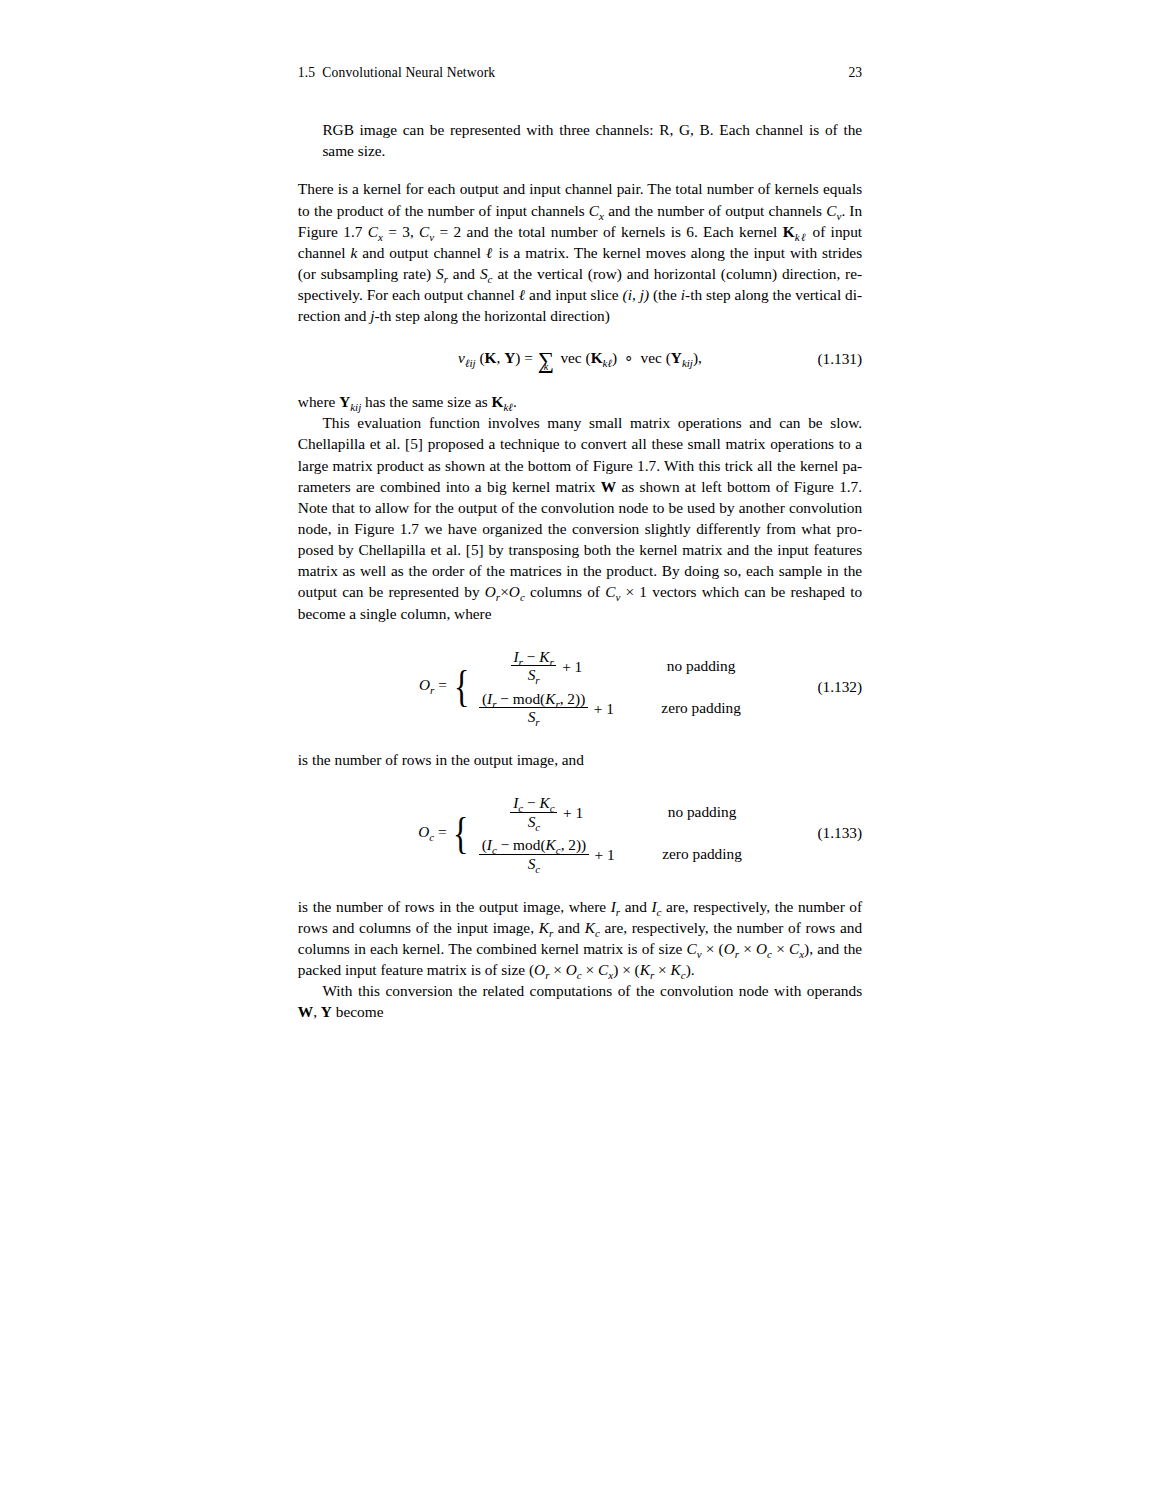1.5 Convolutional Neural Network 23
RGB image can be represented with three channels: R, G, B. Each channel is of the same size.
There is a kernel for each output and input channel pair. The total number of kernels equals to the product of the number of input channels Cx and the number of output channels Cv. In Figure 1.7 Cx = 3, Cv = 2 and the total number of kernels is 6. Each kernel Kkℓ of input channel k and output channel ℓ is a matrix. The kernel moves along the input with strides (or subsampling rate) Sr and Sc at the vertical (row) and horizontal (column) direction, respectively. For each output channel ℓ and input slice (i, j) (the i-th step along the vertical direction and j-th step along the horizontal direction)
vℓij (K, Y) = ∑k vec (Kkℓ) ∘ vec (Ykij),
(1.131)
where Ykij has the same size as Kkℓ.
This evaluation function involves many small matrix operations and can be slow. Chellapilla et al. [5] proposed a technique to convert all these small matrix operations to a large matrix product as shown at the bottom of Figure 1.7. With this trick all the kernel parameters are combined into a big kernel matrix W as shown at left bottom of Figure 1.7. Note that to allow for the output of the convolution node to be used by another convolution node, in Figure 1.7 we have organized the conversion slightly differently from what proposed by Chellapilla et al. [5] by transposing both the kernel matrix and the input features matrix as well as the order of the matrices in the product. By doing so, each sample in the output can be represented by Or×Oc columns of Cv × 1 vectors which can be reshaped to become a single column, where
Or = {
| I r − K r S r + 1 | no padding |
| ( I r − mod ( K r , 2)) S r + 1 | zero padding |
(1.132)
is the number of rows in the output image, and
Oc = {
| I c − K c S c + 1 | no padding |
| ( I c − mod ( K c , 2)) S c + 1 | zero padding |
(1.133)
is the number of rows in the output image, where Ir and Ic are, respectively, the number of rows and columns of the input image, Kr and Kc are, respectively, the number of rows and columns in each kernel. The combined kernel matrix is of size Cv × (Or × Oc × Cx), and the packed input feature matrix is of size (Or × Oc × Cx) × (Kr × Kc).
With this conversion the related computations of the convolution node with operands W, Y become